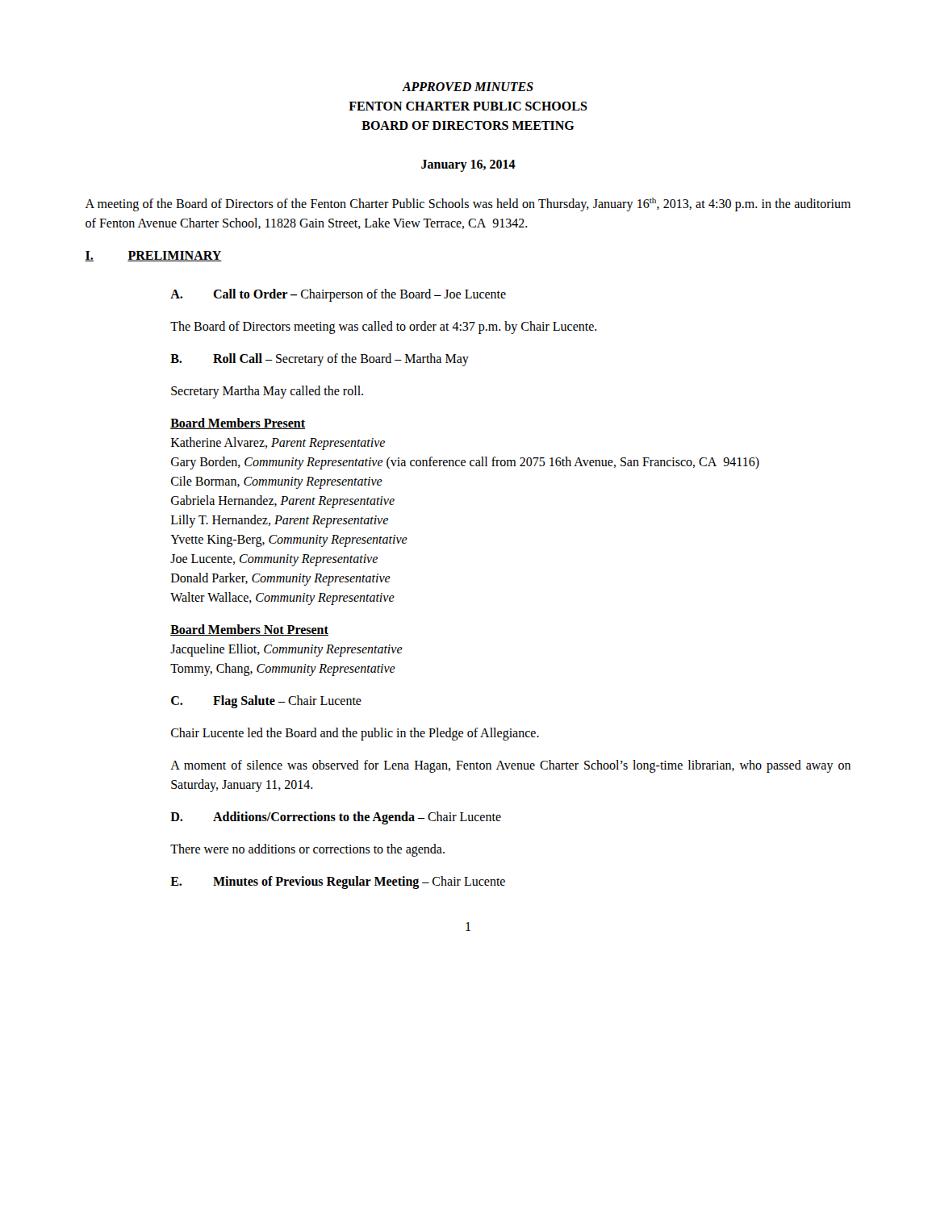APPROVED MINUTES
FENTON CHARTER PUBLIC SCHOOLS
BOARD OF DIRECTORS MEETING
January 16, 2014
A meeting of the Board of Directors of the Fenton Charter Public Schools was held on Thursday, January 16th, 2013, at 4:30 p.m. in the auditorium of Fenton Avenue Charter School, 11828 Gain Street, Lake View Terrace, CA 91342.
| I. | PRELIMINARY |
| | A. | Call to Order – Chairperson of the Board – Joe Lucente |
The Board of Directors meeting was called to order at 4:37 p.m. by Chair Lucente.
| | B. | Roll Call – Secretary of the Board – Martha May |
Secretary Martha May called the roll.
Board Members Present
Katherine Alvarez, Parent Representative
Gary Borden, Community Representative (via conference call from 2075 16th Avenue, San Francisco, CA 94116)
Cile Borman, Community Representative
Gabriela Hernandez, Parent Representative
Lilly T. Hernandez, Parent Representative
Yvette King-Berg, Community Representative
Joe Lucente, Community Representative
Donald Parker, Community Representative
Walter Wallace, Community Representative
Board Members Not Present
Jacqueline Elliot, Community Representative
Tommy, Chang, Community Representative
| | C. | Flag Salute – Chair Lucente |
Chair Lucente led the Board and the public in the Pledge of Allegiance.
A moment of silence was observed for Lena Hagan, Fenton Avenue Charter School’s long-time librarian, who passed away on Saturday, January 11, 2014.
| | D. | Additions/Corrections to the Agenda – Chair Lucente |
There were no additions or corrections to the agenda.
| | E. | Minutes of Previous Regular Meeting – Chair Lucente |
1